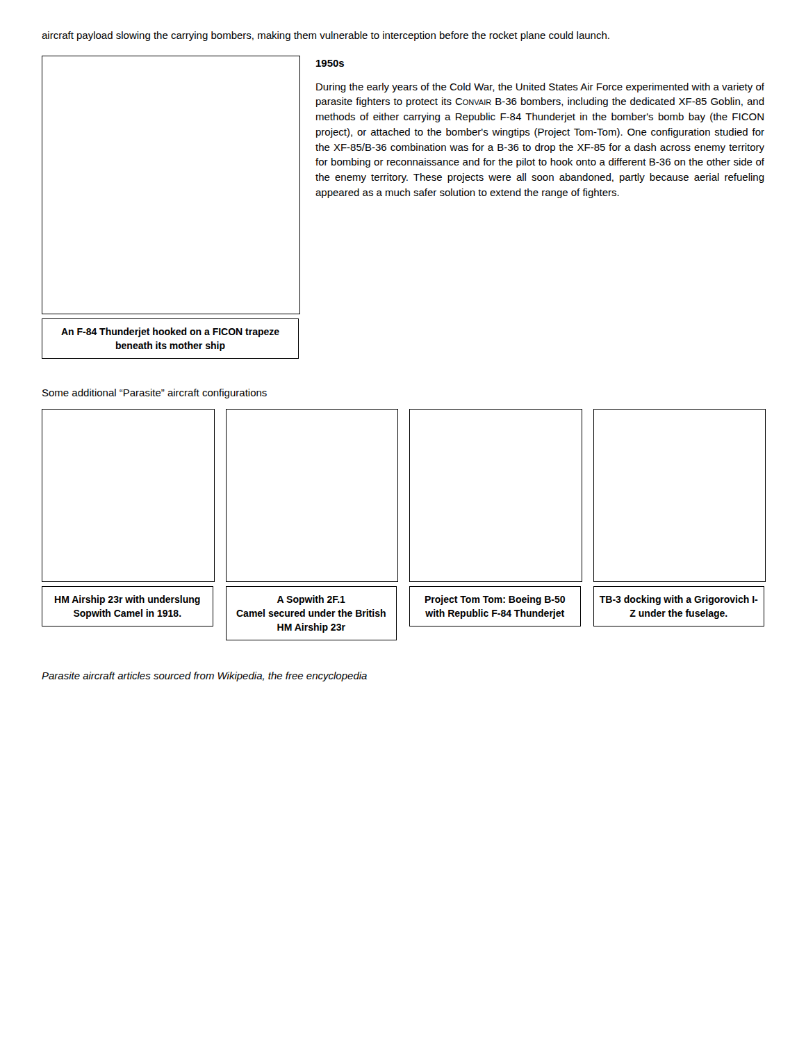aircraft payload slowing the carrying bombers, making them vulnerable to interception before the rocket plane could launch.
An F-84 Thunderjet hooked on a FICON trapeze beneath its mother ship
1950s
During the early years of the Cold War, the United States Air Force experimented with a variety of parasite fighters to protect its Convair B-36 bombers, including the dedicated XF-85 Goblin, and methods of either carrying a Republic F-84 Thunderjet in the bomber's bomb bay (the FICON project), or attached to the bomber's wingtips (Project Tom-Tom). One configuration studied for the XF-85/B-36 combination was for a B-36 to drop the XF-85 for a dash across enemy territory for bombing or reconnaissance and for the pilot to hook onto a different B-36 on the other side of the enemy territory. These projects were all soon abandoned, partly because aerial refueling appeared as a much safer solution to extend the range of fighters.
Some additional “Parasite” aircraft configurations
HM Airship 23r with underslung Sopwith Camel in 1918.
A Sopwith 2F.1
Camel secured under the British HM Airship 23r
Project Tom Tom: Boeing B-50 with Republic F-84 Thunderjet
TB-3 docking with a Grigorovich I-Z under the fuselage.
Parasite aircraft articles sourced from Wikipedia, the free encyclopedia